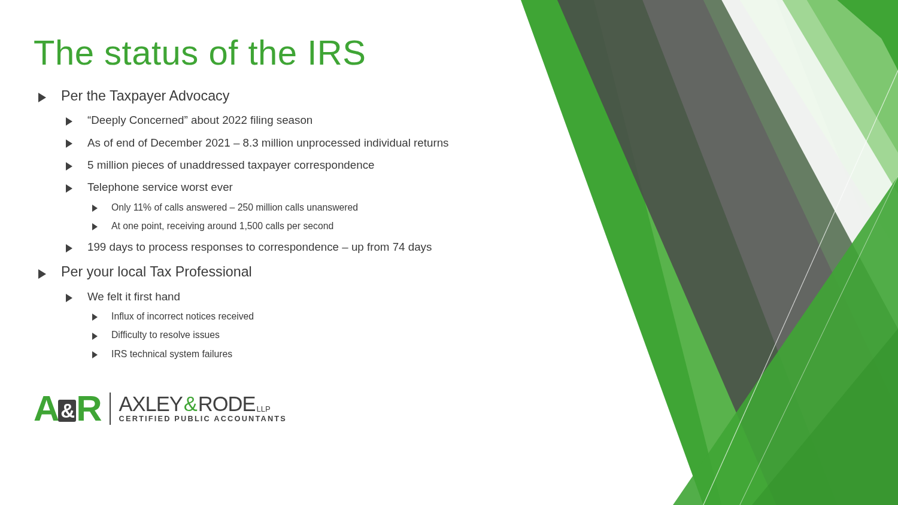The status of the IRS
Per the Taxpayer Advocacy
“Deeply Concerned” about 2022 filing season
As of end of December 2021 – 8.3 million unprocessed individual returns
5 million pieces of unaddressed taxpayer correspondence
Telephone service worst ever
Only 11% of calls answered – 250 million calls unanswered
At one point, receiving around 1,500 calls per second
199 days to process responses to correspondence – up from 74 days
Per your local Tax Professional
We felt it first hand
Influx of incorrect notices received
Difficulty to resolve issues
IRS technical system failures
A&R
AXLEY&RODELLP
CERTIFIED PUBLIC ACCOUNTANTS